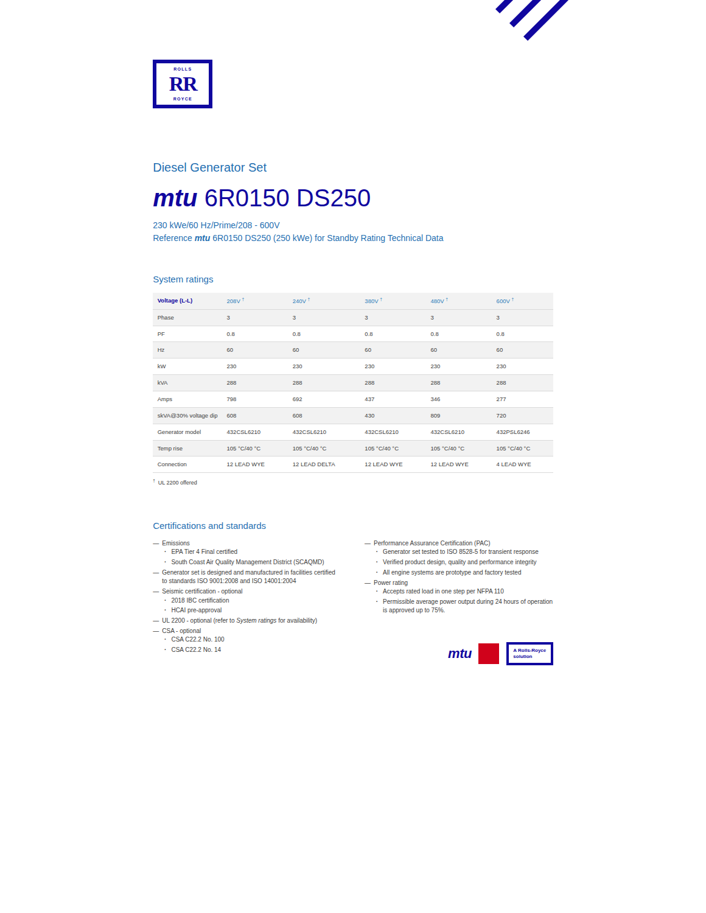Rolls
RR
Royce
Diesel Generator Set
mtu 6R0150 DS250
230 kWe/60 Hz/Prime/208 - 600V
Reference mtu 6R0150 DS250 (250 kWe) for Standby Rating Technical Data
System ratings
| Voltage (L-L) | 208V † | 240V † | 380V † | 480V † | 600V † |
| --- | --- | --- | --- | --- | --- |
| Phase | 3 | 3 | 3 | 3 | 3 |
| PF | 0.8 | 0.8 | 0.8 | 0.8 | 0.8 |
| Hz | 60 | 60 | 60 | 60 | 60 |
| kW | 230 | 230 | 230 | 230 | 230 |
| kVA | 288 | 288 | 288 | 288 | 288 |
| Amps | 798 | 692 | 437 | 346 | 277 |
| skVA@30% voltage dip | 608 | 608 | 430 | 809 | 720 |
| Generator model | 432CSL6210 | 432CSL6210 | 432CSL6210 | 432CSL6210 | 432PSL6246 |
| Temp rise | 105 °C/40 °C | 105 °C/40 °C | 105 °C/40 °C | 105 °C/40 °C | 105 °C/40 °C |
| Connection | 12 LEAD WYE | 12 LEAD DELTA | 12 LEAD WYE | 12 LEAD WYE | 4 LEAD WYE |
† UL 2200 offered
Certifications and standards
Emissions
EPA Tier 4 Final certified
South Coast Air Quality Management District (SCAQMD)
Generator set is designed and manufactured in facilities certified to standards ISO 9001:2008 and ISO 14001:2004
Seismic certification - optional
2018 IBC certification
HCAI pre-approval
UL 2200 - optional (refer to System ratings for availability)
CSA - optional
CSA C22.2 No. 100
CSA C22.2 No. 14
Performance Assurance Certification (PAC)
Generator set tested to ISO 8528-5 for transient response
Verified product design, quality and performance integrity
All engine systems are prototype and factory tested
Power rating
Accepts rated load in one step per NFPA 110
Permissible average power output during 24 hours of operation is approved up to 75%.
mtu A Rolls-Royce
solution